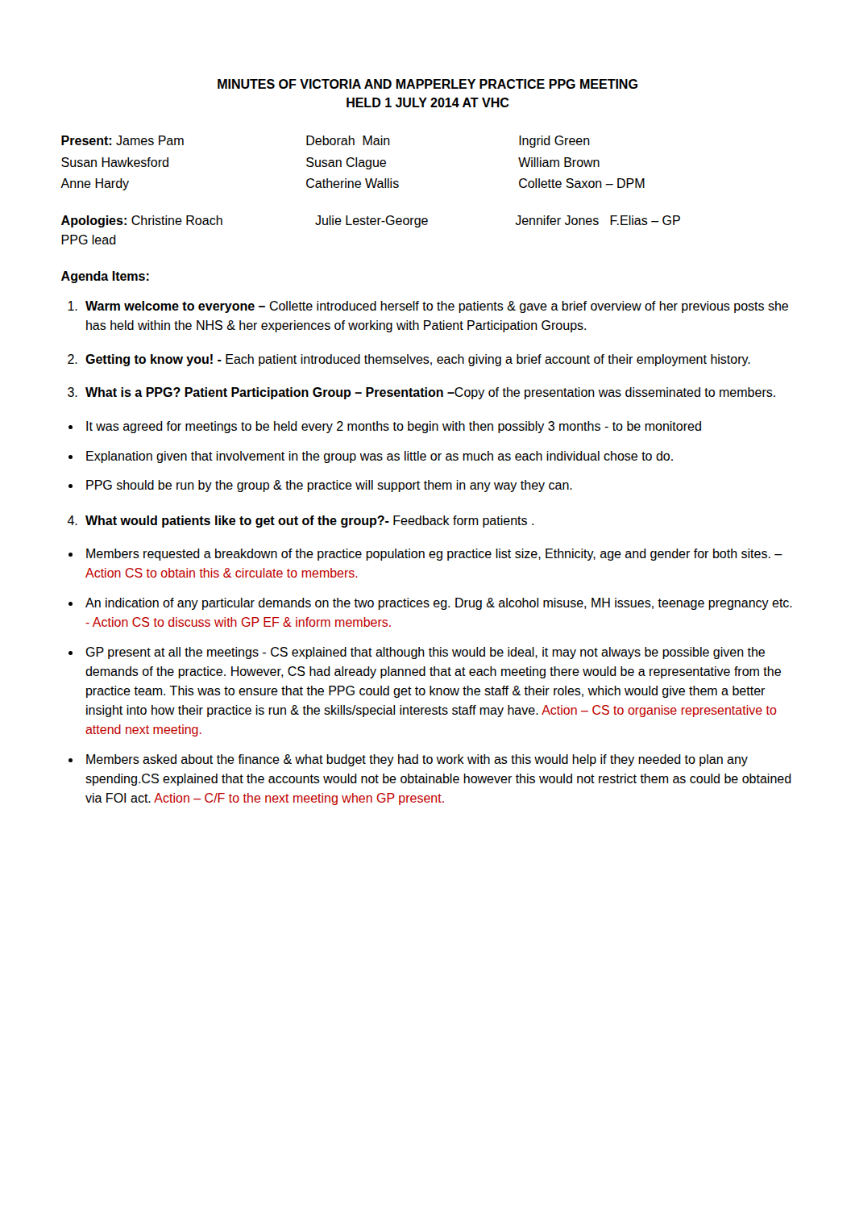MINUTES OF VICTORIA AND MAPPERLEY PRACTICE PPG MEETING
HELD 1 JULY 2014 AT VHC
| Present: James Pam | Deborah Main | Ingrid Green |
| Susan Hawkesford | Susan Clague | William Brown |
| Anne Hardy | Catherine Wallis | Collette Saxon – DPM |
| Apologies: Christine Roach PPG lead | Julie Lester-George | Jennifer Jones F.Elias – GP |
Agenda Items:
Warm welcome to everyone – Collette introduced herself to the patients & gave a brief overview of her previous posts she has held within the NHS & her experiences of working with Patient Participation Groups.
Getting to know you! - Each patient introduced themselves, each giving a brief account of their employment history.
What is a PPG? Patient Participation Group – Presentation –Copy of the presentation was disseminated to members.
It was agreed for meetings to be held every 2 months to begin with then possibly 3 months - to be monitored
Explanation given that involvement in the group was as little or as much as each individual chose to do.
PPG should be run by the group & the practice will support them in any way they can.
What would patients like to get out of the group?- Feedback form patients .
Members requested a breakdown of the practice population eg practice list size, Ethnicity, age and gender for both sites. – Action CS to obtain this & circulate to members.
An indication of any particular demands on the two practices eg. Drug & alcohol misuse, MH issues, teenage pregnancy etc. - Action CS to discuss with GP EF & inform members.
GP present at all the meetings - CS explained that although this would be ideal, it may not always be possible given the demands of the practice. However, CS had already planned that at each meeting there would be a representative from the practice team. This was to ensure that the PPG could get to know the staff & their roles, which would give them a better insight into how their practice is run & the skills/special interests staff may have. Action – CS to organise representative to attend next meeting.
Members asked about the finance & what budget they had to work with as this would help if they needed to plan any spending.CS explained that the accounts would not be obtainable however this would not restrict them as could be obtained via FOI act. Action – C/F to the next meeting when GP present.